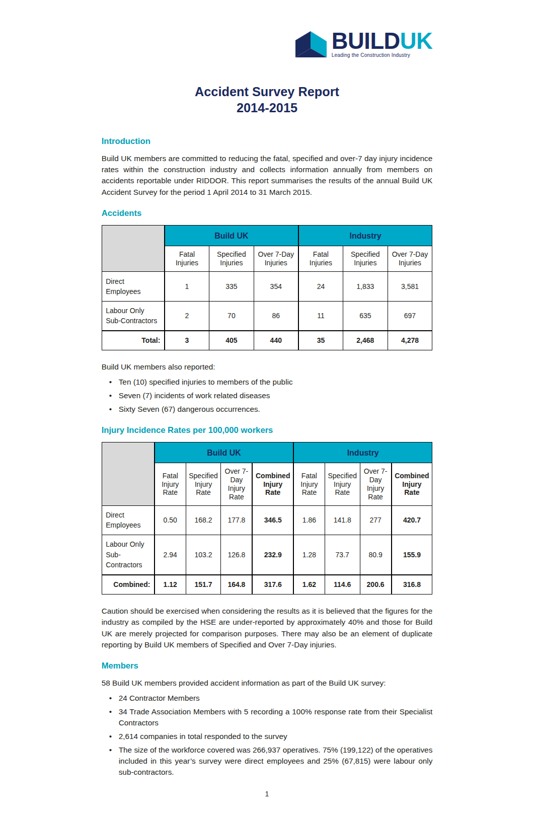BUILD UK
Leading the Construction Industry
Accident Survey Report
2014-2015
Introduction
Build UK members are committed to reducing the fatal, specified and over-7 day injury incidence rates within the construction industry and collects information annually from members on accidents reportable under RIDDOR. This report summarises the results of the annual Build UK Accident Survey for the period 1 April 2014 to 31 March 2015.
Accidents
| | Build UK | Industry |
| --- | --- | --- |
| Fatal Injuries | Specified Injuries | Over 7-Day Injuries | Fatal Injuries | Specified Injuries | Over 7-Day Injuries |
| Direct Employees | 1 | 335 | 354 | 24 | 1,833 | 3,581 |
| Labour Only Sub-Contractors | 2 | 70 | 86 | 11 | 635 | 697 |
| Total: | 3 | 405 | 440 | 35 | 2,468 | 4,278 |
Build UK members also reported:
Ten (10) specified injuries to members of the public
Seven (7) incidents of work related diseases
Sixty Seven (67) dangerous occurrences.
Injury Incidence Rates per 100,000 workers
| | Build UK | Industry |
| --- | --- | --- |
| Fatal Injury Rate | Specified Injury Rate | Over 7-Day Injury Rate | Combined Injury Rate | Fatal Injury Rate | Specified Injury Rate | Over 7-Day Injury Rate | Combined Injury Rate |
| Direct Employees | 0.50 | 168.2 | 177.8 | 346.5 | 1.86 | 141.8 | 277 | 420.7 |
| Labour Only Sub-Contractors | 2.94 | 103.2 | 126.8 | 232.9 | 1.28 | 73.7 | 80.9 | 155.9 |
| Combined: | 1.12 | 151.7 | 164.8 | 317.6 | 1.62 | 114.6 | 200.6 | 316.8 |
Caution should be exercised when considering the results as it is believed that the figures for the industry as compiled by the HSE are under-reported by approximately 40% and those for Build UK are merely projected for comparison purposes. There may also be an element of duplicate reporting by Build UK members of Specified and Over 7-Day injuries.
Members
58 Build UK members provided accident information as part of the Build UK survey:
24 Contractor Members
34 Trade Association Members with 5 recording a 100% response rate from their Specialist Contractors
2,614 companies in total responded to the survey
The size of the workforce covered was 266,937 operatives. 75% (199,122) of the operatives included in this year’s survey were direct employees and 25% (67,815) were labour only sub-contractors.
1